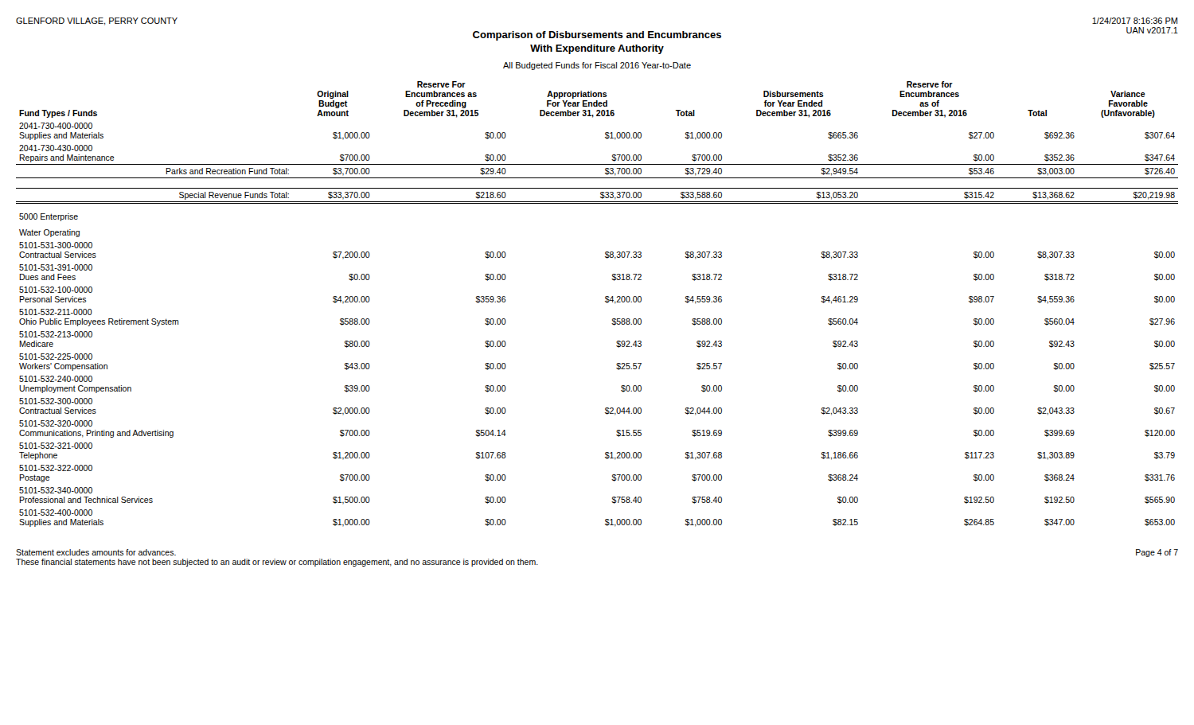GLENFORD VILLAGE, PERRY COUNTY
1/24/2017 8:16:36 PM
UAN v2017.1
Comparison of Disbursements and Encumbrances
With Expenditure Authority
All Budgeted Funds for Fiscal 2016 Year-to-Date
| Fund Types / Funds | Original Budget Amount | Reserve For Encumbrances as of Preceding December 31, 2015 | Appropriations For Year Ended December 31, 2016 | Total | Disbursements for Year Ended December 31, 2016 | Reserve for Encumbrances as of December 31, 2016 | Total | Variance Favorable (Unfavorable) |
| --- | --- | --- | --- | --- | --- | --- | --- | --- |
| 2041-730-400-0000 Supplies and Materials | $1,000.00 | $0.00 | $1,000.00 | $1,000.00 | $665.36 | $27.00 | $692.36 | $307.64 |
| 2041-730-430-0000 Repairs and Maintenance | $700.00 | $0.00 | $700.00 | $700.00 | $352.36 | $0.00 | $352.36 | $347.64 |
| Parks and Recreation Fund Total: | $3,700.00 | $29.40 | $3,700.00 | $3,729.40 | $2,949.54 | $53.46 | $3,003.00 | $726.40 |
| Special Revenue Funds Total: | $33,370.00 | $218.60 | $33,370.00 | $33,588.60 | $13,053.20 | $315.42 | $13,368.62 | $20,219.98 |
| 5000 Enterprise |
| Water Operating |
| 5101-531-300-0000 Contractual Services | $7,200.00 | $0.00 | $8,307.33 | $8,307.33 | $8,307.33 | $0.00 | $8,307.33 | $0.00 |
| 5101-531-391-0000 Dues and Fees | $0.00 | $0.00 | $318.72 | $318.72 | $318.72 | $0.00 | $318.72 | $0.00 |
| 5101-532-100-0000 Personal Services | $4,200.00 | $359.36 | $4,200.00 | $4,559.36 | $4,461.29 | $98.07 | $4,559.36 | $0.00 |
| 5101-532-211-0000 Ohio Public Employees Retirement System | $588.00 | $0.00 | $588.00 | $588.00 | $560.04 | $0.00 | $560.04 | $27.96 |
| 5101-532-213-0000 Medicare | $80.00 | $0.00 | $92.43 | $92.43 | $92.43 | $0.00 | $92.43 | $0.00 |
| 5101-532-225-0000 Workers' Compensation | $43.00 | $0.00 | $25.57 | $25.57 | $0.00 | $0.00 | $0.00 | $25.57 |
| 5101-532-240-0000 Unemployment Compensation | $39.00 | $0.00 | $0.00 | $0.00 | $0.00 | $0.00 | $0.00 | $0.00 |
| 5101-532-300-0000 Contractual Services | $2,000.00 | $0.00 | $2,044.00 | $2,044.00 | $2,043.33 | $0.00 | $2,043.33 | $0.67 |
| 5101-532-320-0000 Communications, Printing and Advertising | $700.00 | $504.14 | $15.55 | $519.69 | $399.69 | $0.00 | $399.69 | $120.00 |
| 5101-532-321-0000 Telephone | $1,200.00 | $107.68 | $1,200.00 | $1,307.68 | $1,186.66 | $117.23 | $1,303.89 | $3.79 |
| 5101-532-322-0000 Postage | $700.00 | $0.00 | $700.00 | $700.00 | $368.24 | $0.00 | $368.24 | $331.76 |
| 5101-532-340-0000 Professional and Technical Services | $1,500.00 | $0.00 | $758.40 | $758.40 | $0.00 | $192.50 | $192.50 | $565.90 |
| 5101-532-400-0000 Supplies and Materials | $1,000.00 | $0.00 | $1,000.00 | $1,000.00 | $82.15 | $264.85 | $347.00 | $653.00 |
Statement excludes amounts for advances. Page 4 of 7
These financial statements have not been subjected to an audit or review or compilation engagement, and no assurance is provided on them.